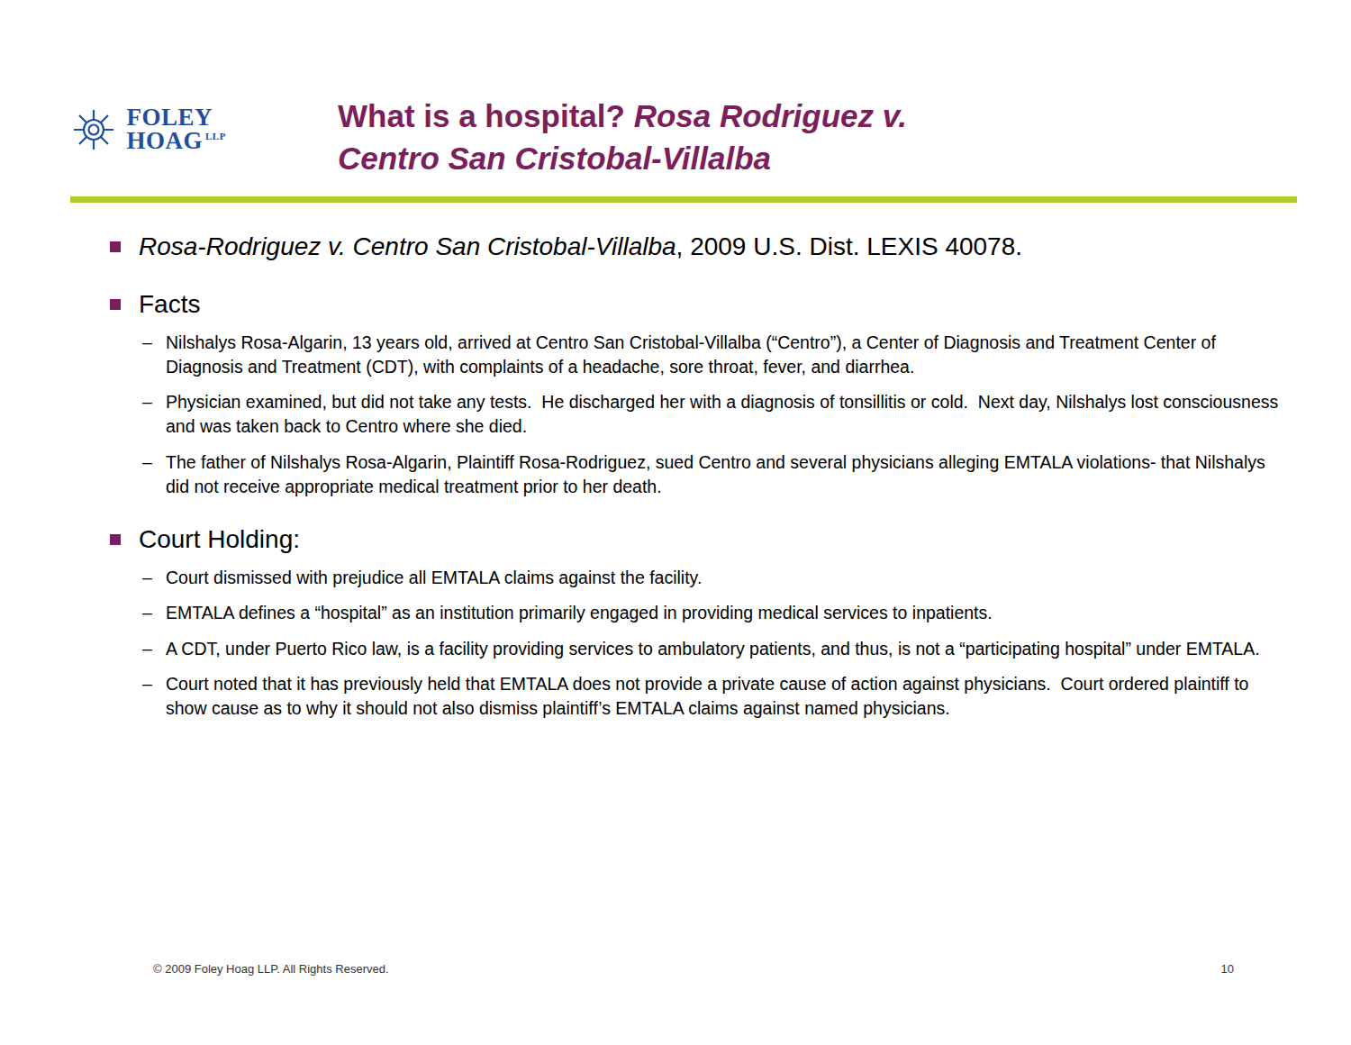FOLEY HOAGLLP
What is a hospital? Rosa Rodriguez v.
Centro San Cristobal-Villalba
Rosa-Rodriguez v. Centro San Cristobal-Villalba, 2009 U.S. Dist. LEXIS 40078.
Facts
Nilshalys Rosa-Algarin, 13 years old, arrived at Centro San Cristobal-Villalba (“Centro”), a Center of Diagnosis and Treatment Center of Diagnosis and Treatment (CDT), with complaints of a headache, sore throat, fever, and diarrhea.
Physician examined, but did not take any tests. He discharged her with a diagnosis of tonsillitis or cold. Next day, Nilshalys lost consciousness and was taken back to Centro where she died.
The father of Nilshalys Rosa-Algarin, Plaintiff Rosa-Rodriguez, sued Centro and several physicians alleging EMTALA violations- that Nilshalys did not receive appropriate medical treatment prior to her death.
Court Holding:
Court dismissed with prejudice all EMTALA claims against the facility.
EMTALA defines a “hospital” as an institution primarily engaged in providing medical services to inpatients.
A CDT, under Puerto Rico law, is a facility providing services to ambulatory patients, and thus, is not a “participating hospital” under EMTALA.
Court noted that it has previously held that EMTALA does not provide a private cause of action against physicians. Court ordered plaintiff to show cause as to why it should not also dismiss plaintiff’s EMTALA claims against named physicians.
© 2009 Foley Hoag LLP. All Rights Reserved. 10